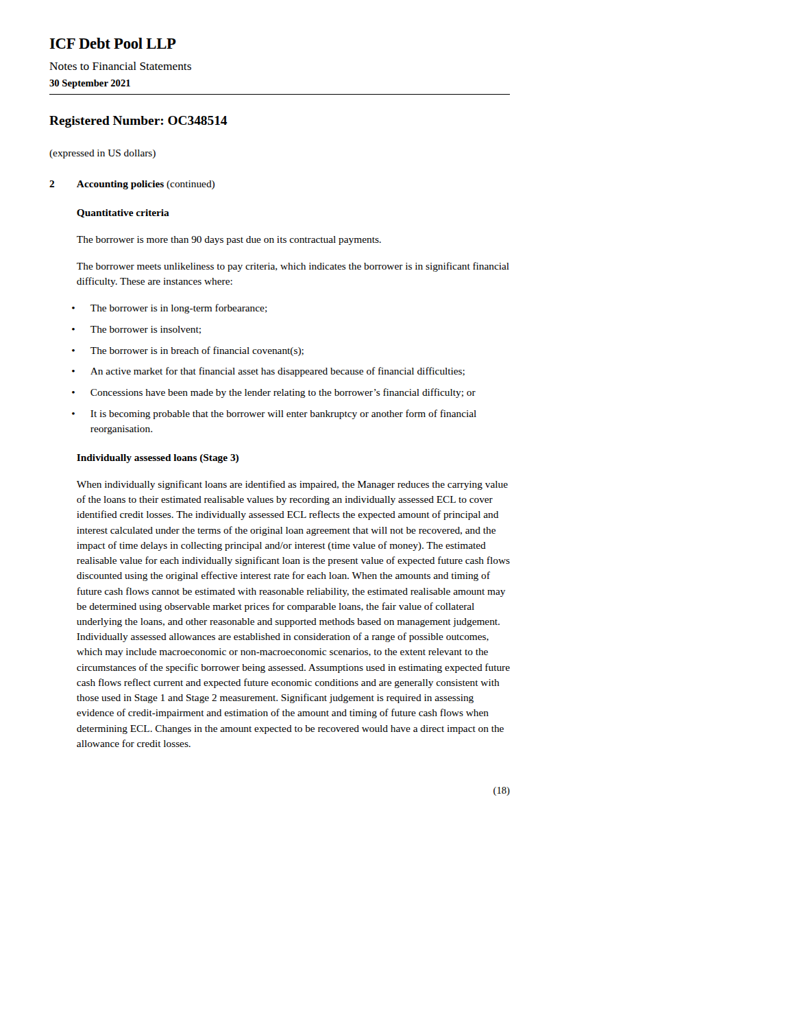ICF Debt Pool LLP
Notes to Financial Statements
30 September 2021
Registered Number: OC348514
(expressed in US dollars)
2 Accounting policies (continued)
Quantitative criteria
The borrower is more than 90 days past due on its contractual payments.
The borrower meets unlikeliness to pay criteria, which indicates the borrower is in significant financial difficulty. These are instances where:
The borrower is in long-term forbearance;
The borrower is insolvent;
The borrower is in breach of financial covenant(s);
An active market for that financial asset has disappeared because of financial difficulties;
Concessions have been made by the lender relating to the borrower’s financial difficulty; or
It is becoming probable that the borrower will enter bankruptcy or another form of financial reorganisation.
Individually assessed loans (Stage 3)
When individually significant loans are identified as impaired, the Manager reduces the carrying value of the loans to their estimated realisable values by recording an individually assessed ECL to cover identified credit losses. The individually assessed ECL reflects the expected amount of principal and interest calculated under the terms of the original loan agreement that will not be recovered, and the impact of time delays in collecting principal and/or interest (time value of money). The estimated realisable value for each individually significant loan is the present value of expected future cash flows discounted using the original effective interest rate for each loan. When the amounts and timing of future cash flows cannot be estimated with reasonable reliability, the estimated realisable amount may be determined using observable market prices for comparable loans, the fair value of collateral underlying the loans, and other reasonable and supported methods based on management judgement. Individually assessed allowances are established in consideration of a range of possible outcomes, which may include macroeconomic or non-macroeconomic scenarios, to the extent relevant to the circumstances of the specific borrower being assessed. Assumptions used in estimating expected future cash flows reflect current and expected future economic conditions and are generally consistent with those used in Stage 1 and Stage 2 measurement. Significant judgement is required in assessing evidence of credit-impairment and estimation of the amount and timing of future cash flows when determining ECL. Changes in the amount expected to be recovered would have a direct impact on the allowance for credit losses.
(18)